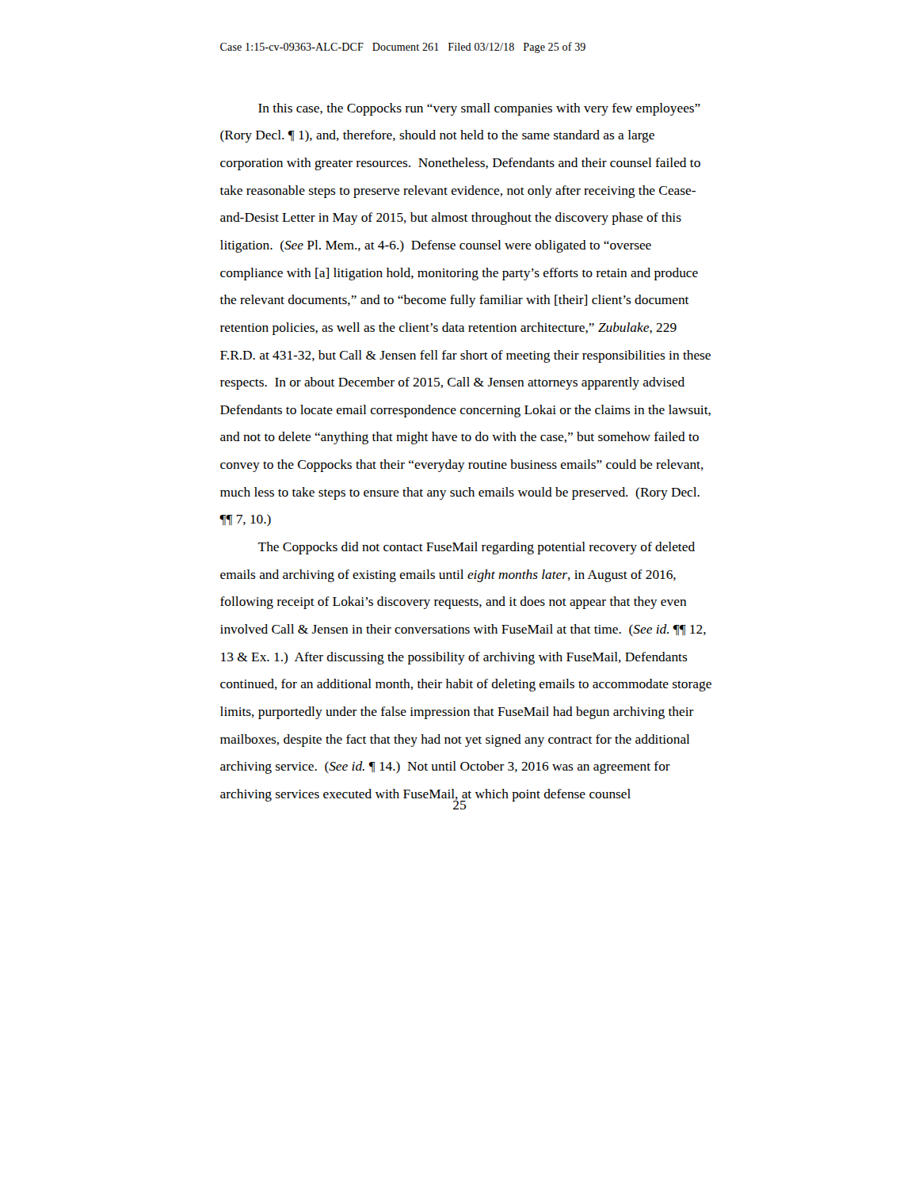Case 1:15-cv-09363-ALC-DCF Document 261 Filed 03/12/18 Page 25 of 39
In this case, the Coppocks run “very small companies with very few employees” (Rory Decl. ¶ 1), and, therefore, should not held to the same standard as a large corporation with greater resources. Nonetheless, Defendants and their counsel failed to take reasonable steps to preserve relevant evidence, not only after receiving the Cease-and-Desist Letter in May of 2015, but almost throughout the discovery phase of this litigation. (See Pl. Mem., at 4-6.) Defense counsel were obligated to “oversee compliance with [a] litigation hold, monitoring the party’s efforts to retain and produce the relevant documents,” and to “become fully familiar with [their] client’s document retention policies, as well as the client’s data retention architecture,” Zubulake, 229 F.R.D. at 431-32, but Call & Jensen fell far short of meeting their responsibilities in these respects. In or about December of 2015, Call & Jensen attorneys apparently advised Defendants to locate email correspondence concerning Lokai or the claims in the lawsuit, and not to delete “anything that might have to do with the case,” but somehow failed to convey to the Coppocks that their “everyday routine business emails” could be relevant, much less to take steps to ensure that any such emails would be preserved. (Rory Decl. ¶¶ 7, 10.)
The Coppocks did not contact FuseMail regarding potential recovery of deleted emails and archiving of existing emails until eight months later, in August of 2016, following receipt of Lokai’s discovery requests, and it does not appear that they even involved Call & Jensen in their conversations with FuseMail at that time. (See id. ¶¶ 12, 13 & Ex. 1.) After discussing the possibility of archiving with FuseMail, Defendants continued, for an additional month, their habit of deleting emails to accommodate storage limits, purportedly under the false impression that FuseMail had begun archiving their mailboxes, despite the fact that they had not yet signed any contract for the additional archiving service. (See id. ¶ 14.) Not until October 3, 2016 was an agreement for archiving services executed with FuseMail, at which point defense counsel
25